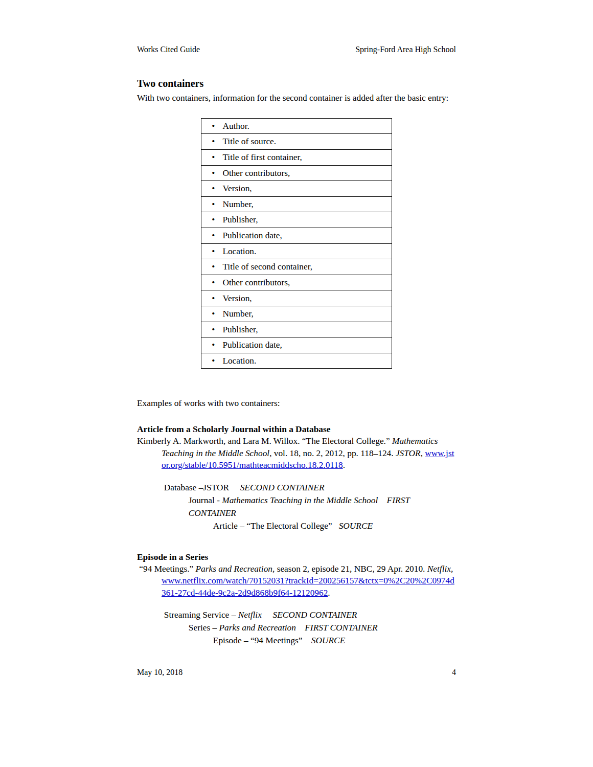Works Cited Guide Spring-Ford Area High School
Two containers
With two containers, information for the second container is added after the basic entry:
| • Author. |
| • Title of source. |
| • Title of first container, |
| • Other contributors, |
| • Version, |
| • Number, |
| • Publisher, |
| • Publication date, |
| • Location. |
| • Title of second container, |
| • Other contributors, |
| • Version, |
| • Number, |
| • Publisher, |
| • Publication date, |
| • Location. |
Examples of works with two containers:
Article from a Scholarly Journal within a Database
Kimberly A. Markworth, and Lara M. Willox. “The Electoral College.” Mathematics Teaching in the Middle School, vol. 18, no. 2, 2012, pp. 118–124. JSTOR, www.jstor.org/stable/10.5951/mathteacmiddscho.18.2.0118.
Database –JSTOR SECOND CONTAINER Journal - Mathematics Teaching in the Middle School FIRST CONTAINER Article – “The Electoral College” SOURCE
Episode in a Series
“94 Meetings.” Parks and Recreation, season 2, episode 21, NBC, 29 Apr. 2010. Netflix, www.netflix.com/watch/70152031?trackId=200256157&tctx=0%2C20%2C0974d361-27cd-44de-9c2a-2d9d868b9f64-12120962.
Streaming Service – Netflix SECOND CONTAINER Series – Parks and Recreation FIRST CONTAINER Episode – “94 Meetings” SOURCE
May 10, 2018 4